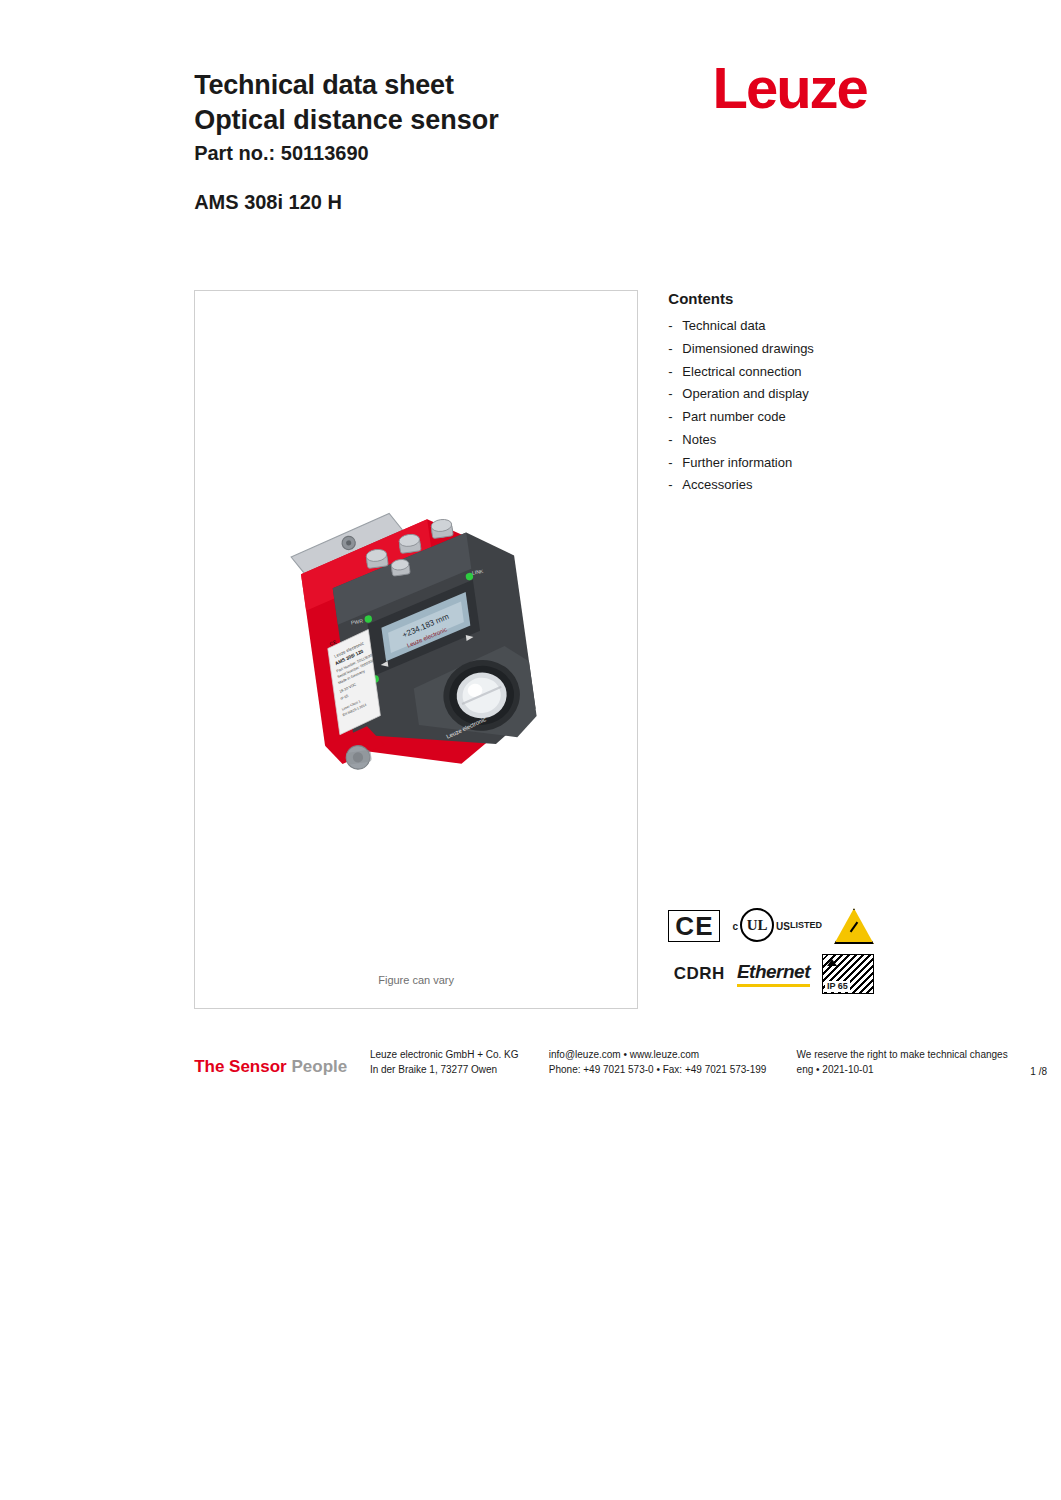Technical data sheet
Optical distance sensor
Part no.: 50113690
AMS 308i 120 H
Leuze
+234.183 mm Leuze electronic PWR LINK ERR Leuze electronic AMS 308i 120 Part Number: 50113690 Serial Number: 0000000 Made in Germany 18-30 VDC IP 65 Laser Class 1 EN 60825-1:2014 CE Leuze electronic
Figure can vary
Contents
Technical data
Dimensioned drawings
Electrical connection
Operation and display
Part number code
Notes
Further information
Accessories
CE c UL US LISTED
CDRH Ethernet IP 65
The Sensor People
Leuze electronic GmbH + Co. KG
In der Braike 1, 73277 Owen
info@leuze.com • www.leuze.com
Phone: +49 7021 573-0 • Fax: +49 7021 573-199
We reserve the right to make technical changes
eng • 2021-10-01
1 /8